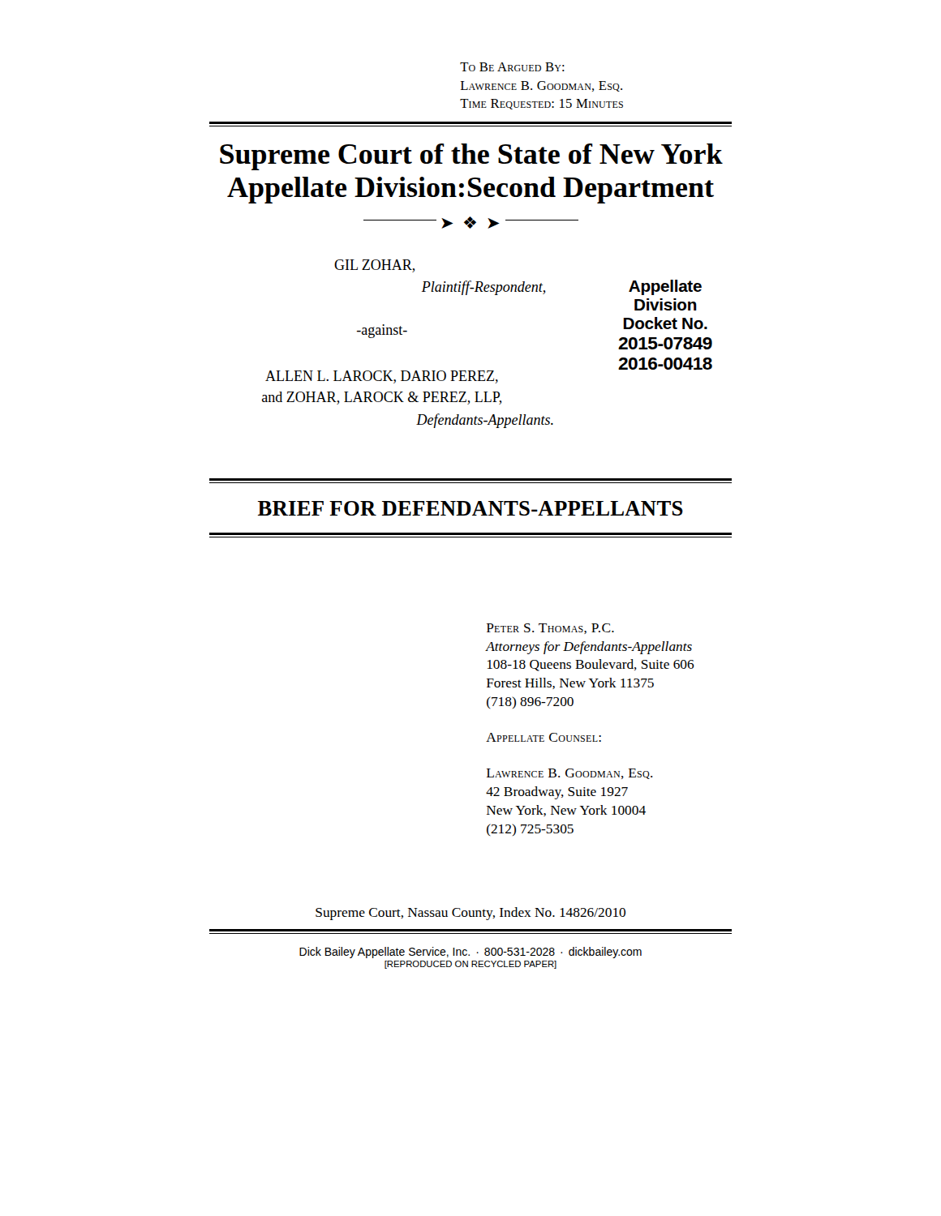To Be Argued By:
Lawrence B. Goodman, Esq.
Time Requested: 15 Minutes
Supreme Court of the State of New York Appellate Division:Second Department
➤❖➤
Appellate
Division
Docket No.
2015-07849
2016-00418
GIL ZOHAR,
Plaintiff-Respondent,
-against-
ALLEN L. LAROCK, DARIO PEREZ,
and ZOHAR, LAROCK & PEREZ, LLP,
Defendants-Appellants.
BRIEF FOR DEFENDANTS-APPELLANTS
Peter S. Thomas, P.C.
Attorneys for Defendants-Appellants
108-18 Queens Boulevard, Suite 606
Forest Hills, New York 11375
(718) 896-7200
Appellate Counsel:
Lawrence B. Goodman, Esq.
42 Broadway, Suite 1927
New York, New York 10004
(212) 725-5305
Supreme Court, Nassau County, Index No. 14826/2010
Dick Bailey Appellate Service, Inc.·800-531-2028·dickbailey.com
[REPRODUCED ON RECYCLED PAPER]